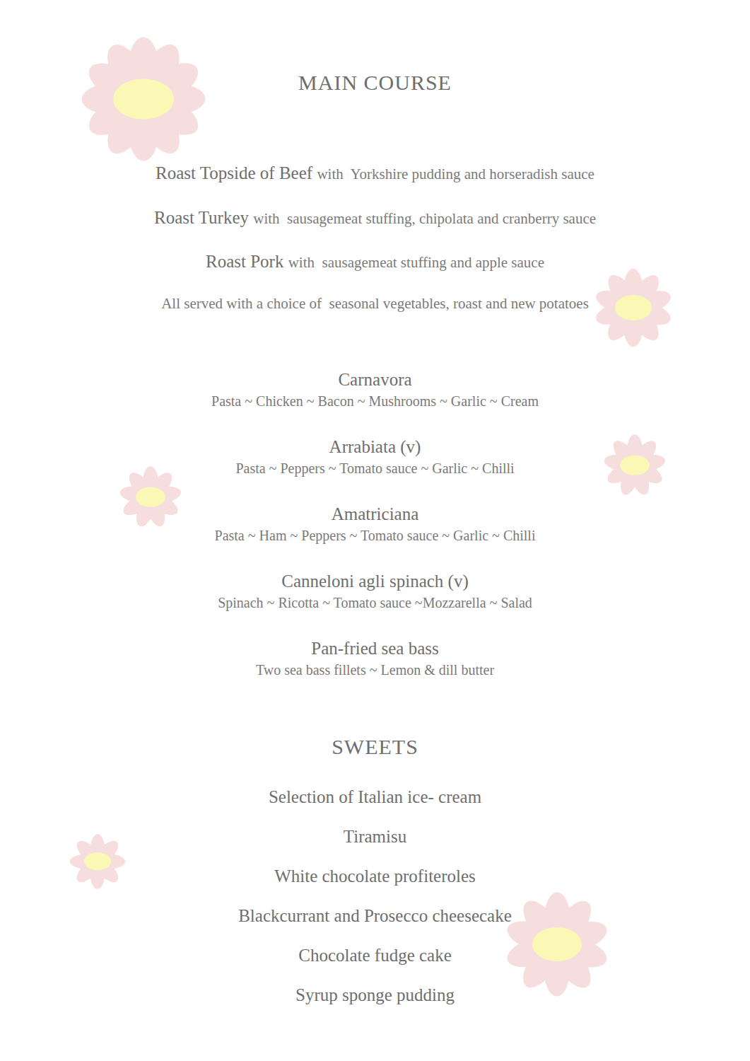MAIN COURSE
Roast Topside of Beef with Yorkshire pudding and horseradish sauce
Roast Turkey with sausagemeat stuffing, chipolata and cranberry sauce
Roast Pork with sausagemeat stuffing and apple sauce
All served with a choice of seasonal vegetables, roast and new potatoes
Carnavora
Pasta ~ Chicken ~ Bacon ~ Mushrooms ~ Garlic ~ Cream
Arrabiata (v)
Pasta ~ Peppers ~ Tomato sauce ~ Garlic ~ Chilli
Amatriciana
Pasta ~ Ham ~ Peppers ~ Tomato sauce ~ Garlic ~ Chilli
Canneloni agli spinach (v)
Spinach ~ Ricotta ~ Tomato sauce ~Mozzarella ~ Salad
Pan-fried sea bass
Two sea bass fillets ~ Lemon & dill butter
SWEETS
Selection of Italian ice- cream
Tiramisu
White chocolate profiteroles
Blackcurrant and Prosecco cheesecake
Chocolate fudge cake
Syrup sponge pudding